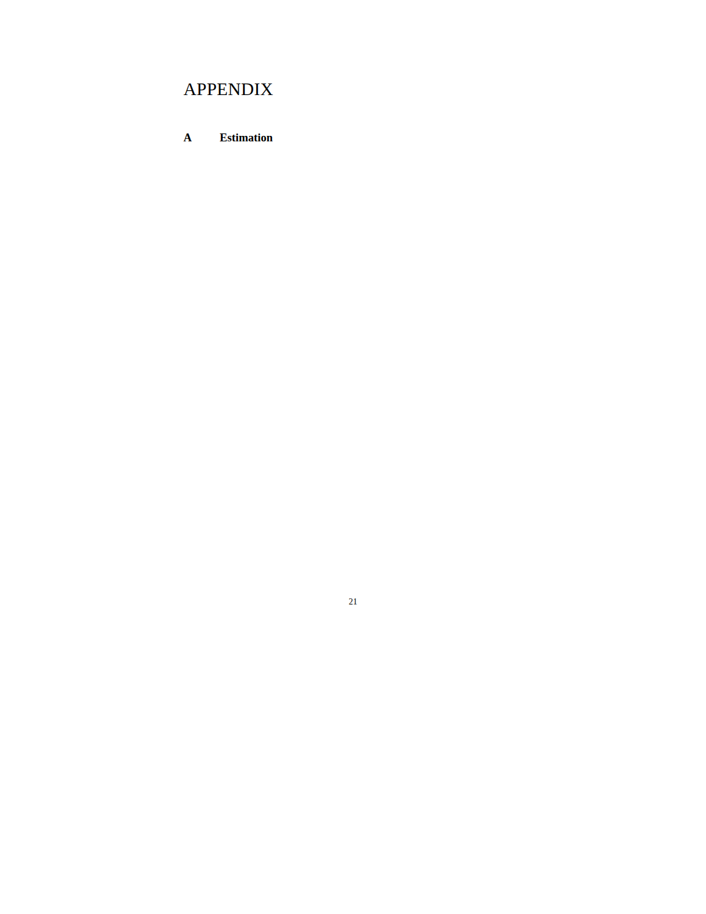APPENDIX
AEstimation
21